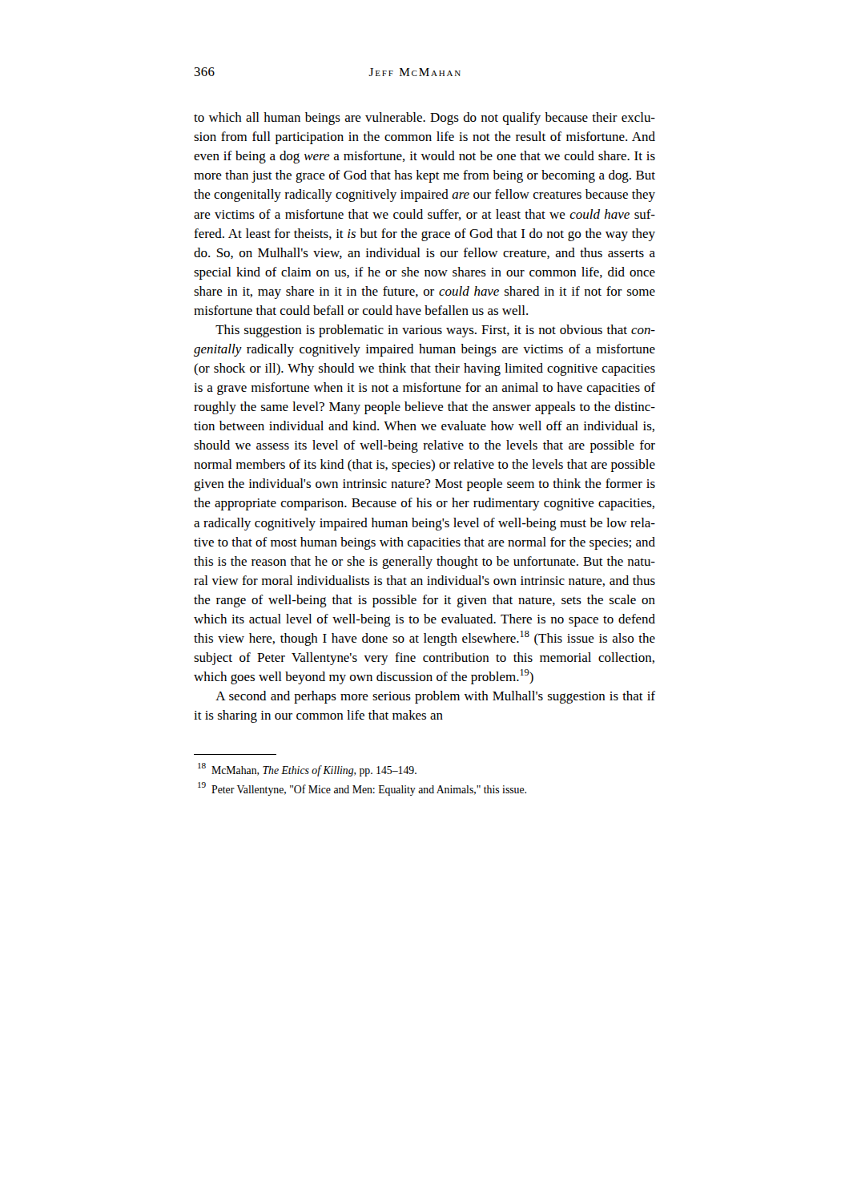366 Jeff McMahan
to which all human beings are vulnerable. Dogs do not qualify because their exclusion from full participation in the common life is not the result of misfortune. And even if being a dog were a misfortune, it would not be one that we could share. It is more than just the grace of God that has kept me from being or becoming a dog. But the congenitally radically cognitively impaired are our fellow creatures because they are victims of a misfortune that we could suffer, or at least that we could have suffered. At least for theists, it is but for the grace of God that I do not go the way they do. So, on Mulhall's view, an individual is our fellow creature, and thus asserts a special kind of claim on us, if he or she now shares in our common life, did once share in it, may share in it in the future, or could have shared in it if not for some misfortune that could befall or could have befallen us as well.
This suggestion is problematic in various ways. First, it is not obvious that congenitally radically cognitively impaired human beings are victims of a misfortune (or shock or ill). Why should we think that their having limited cognitive capacities is a grave misfortune when it is not a misfortune for an animal to have capacities of roughly the same level? Many people believe that the answer appeals to the distinction between individual and kind. When we evaluate how well off an individual is, should we assess its level of well-being relative to the levels that are possible for normal members of its kind (that is, species) or relative to the levels that are possible given the individual's own intrinsic nature? Most people seem to think the former is the appropriate comparison. Because of his or her rudimentary cognitive capacities, a radically cognitively impaired human being's level of well-being must be low relative to that of most human beings with capacities that are normal for the species; and this is the reason that he or she is generally thought to be unfortunate. But the natural view for moral individualists is that an individual's own intrinsic nature, and thus the range of well-being that is possible for it given that nature, sets the scale on which its actual level of well-being is to be evaluated. There is no space to defend this view here, though I have done so at length elsewhere.18 (This issue is also the subject of Peter Vallentyne's very fine contribution to this memorial collection, which goes well beyond my own discussion of the problem.19)
A second and perhaps more serious problem with Mulhall's suggestion is that if it is sharing in our common life that makes an
18 McMahan, The Ethics of Killing, pp. 145–149.
19 Peter Vallentyne, "Of Mice and Men: Equality and Animals," this issue.